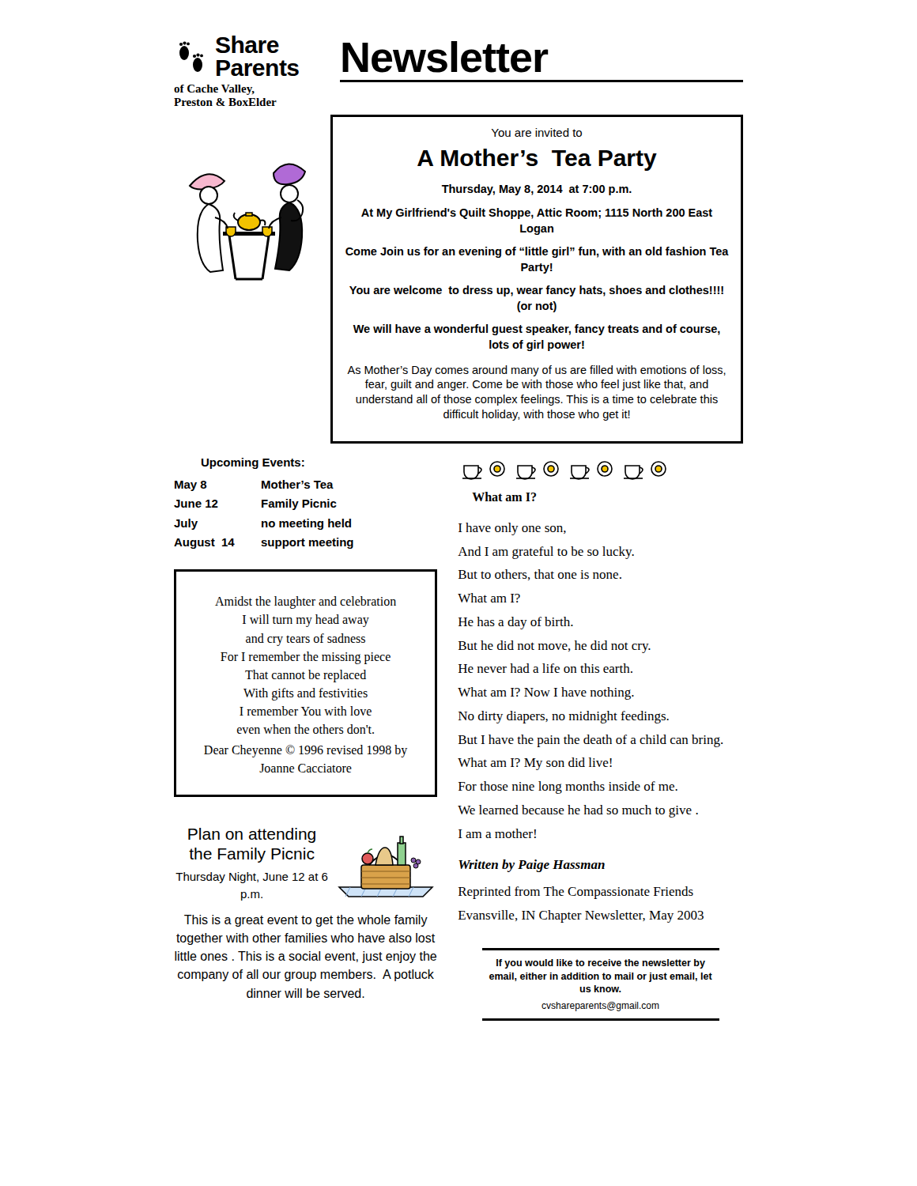Share
Parents
of Cache Valley,
Preston & BoxElder
Newsletter
You are invited to
A Mother’s Tea Party
Thursday, May 8, 2014 at 7:00 p.m.
At My Girlfriend's Quilt Shoppe, Attic Room; 1115 North 200 East Logan
Come Join us for an evening of “little girl” fun, with an old fashion Tea Party!
You are welcome to dress up, wear fancy hats, shoes and clothes!!!! (or not)
We will have a wonderful guest speaker, fancy treats and of course, lots of girl power!
As Mother’s Day comes around many of us are filled with emotions of loss, fear, guilt and anger. Come be with those who feel just like that, and understand all of those complex feelings. This is a time to celebrate this difficult holiday, with those who get it!
Upcoming Events:
| May 8 | Mother’s Tea |
| June 12 | Family Picnic |
| July | no meeting held |
| August 14 | support meeting |
Amidst the laughter and celebration
I will turn my head away
and cry tears of sadness
For I remember the missing piece
That cannot be replaced
With gifts and festivities
I remember You with love
even when the others don't.
Dear Cheyenne © 1996 revised 1998 by Joanne Cacciatore
Plan on attending the Family Picnic
Thursday Night, June 12 at 6 p.m.
This is a great event to get the whole family together with other families who have also lost little ones . This is a social event, just enjoy the company of all our group members. A potluck dinner will be served.
What am I?
I have only one son,
And I am grateful to be so lucky.
But to others, that one is none.
What am I?
He has a day of birth.
But he did not move, he did not cry.
He never had a life on this earth.
What am I? Now I have nothing.
No dirty diapers, no midnight feedings.
But I have the pain the death of a child can bring.
What am I? My son did live!
For those nine long months inside of me.
We learned because he had so much to give .
I am a mother!
Written by Paige Hassman
Reprinted from The Compassionate Friends
Evansville, IN Chapter Newsletter, May 2003
If you would like to receive the newsletter by email, either in addition to mail or just email, let us know.
cvshareparents@gmail.com